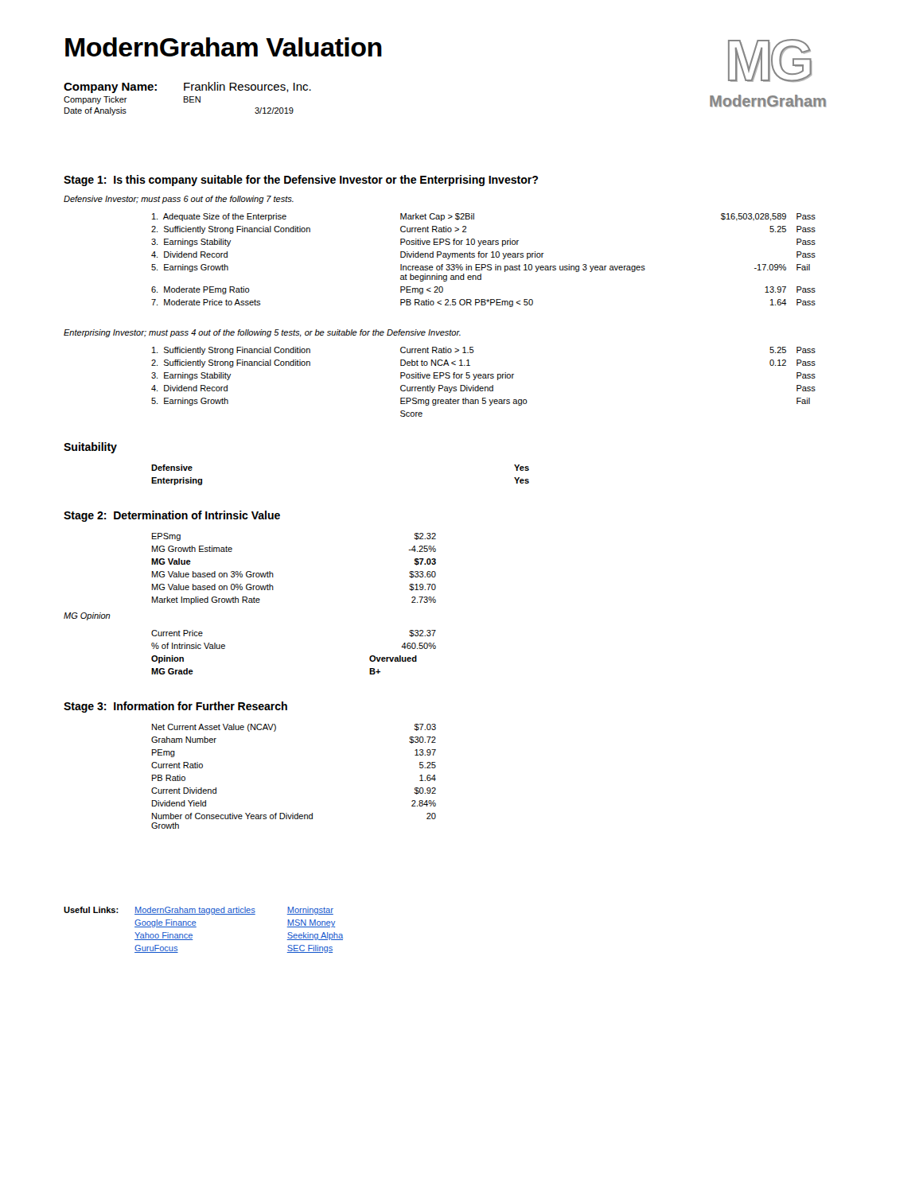ModernGraham Valuation
MG
ModernGraham
| Company Name: | Franklin Resources, Inc. |
| Company Ticker | BEN |
| Date of Analysis | 3/12/2019 |
Stage 1: Is this company suitable for the Defensive Investor or the Enterprising Investor?
Defensive Investor; must pass 6 out of the following 7 tests.
| 1. Adequate Size of the Enterprise | Market Cap > $2Bil | $16,503,028,589 | Pass |
| 2. Sufficiently Strong Financial Condition | Current Ratio > 2 | 5.25 | Pass |
| 3. Earnings Stability | Positive EPS for 10 years prior | | Pass |
| 4. Dividend Record | Dividend Payments for 10 years prior | | Pass |
| 5. Earnings Growth | Increase of 33% in EPS in past 10 years using 3 year averages at beginning and end | -17.09% | Fail |
| 6. Moderate PEmg Ratio | PEmg < 20 | 13.97 | Pass |
| 7. Moderate Price to Assets | PB Ratio < 2.5 OR PB*PEmg < 50 | 1.64 | Pass |
Enterprising Investor; must pass 4 out of the following 5 tests, or be suitable for the Defensive Investor.
| 1. Sufficiently Strong Financial Condition | Current Ratio > 1.5 | 5.25 | Pass |
| 2. Sufficiently Strong Financial Condition | Debt to NCA < 1.1 | 0.12 | Pass |
| 3. Earnings Stability | Positive EPS for 5 years prior | | Pass |
| 4. Dividend Record | Currently Pays Dividend | | Pass |
| 5. Earnings Growth | EPSmg greater than 5 years ago | | Fail |
| | Score | | |
Suitability
| Defensive | Yes |
| Enterprising | Yes |
Stage 2: Determination of Intrinsic Value
| EPSmg | $2.32 | |
| MG Growth Estimate | -4.25% | |
| MG Value | $7.03 | |
| MG Value based on 3% Growth | $33.60 | |
| MG Value based on 0% Growth | $19.70 | |
| Market Implied Growth Rate | 2.73% | |
MG Opinion
| Current Price | $32.37 | |
| % of Intrinsic Value | 460.50% | |
| Opinion | Overvalued | |
| MG Grade | B+ | |
Stage 3: Information for Further Research
| Net Current Asset Value (NCAV) | $7.03 | |
| Graham Number | $30.72 | |
| PEmg | 13.97 | |
| Current Ratio | 5.25 | |
| PB Ratio | 1.64 | |
| Current Dividend | $0.92 | |
| Dividend Yield | 2.84% | |
| Number of Consecutive Years of Dividend Growth | 20 | |
| Useful Links: | ModernGraham tagged articles | Morningstar |
| | Google Finance | MSN Money |
| | Yahoo Finance | Seeking Alpha |
| | GuruFocus | SEC Filings |